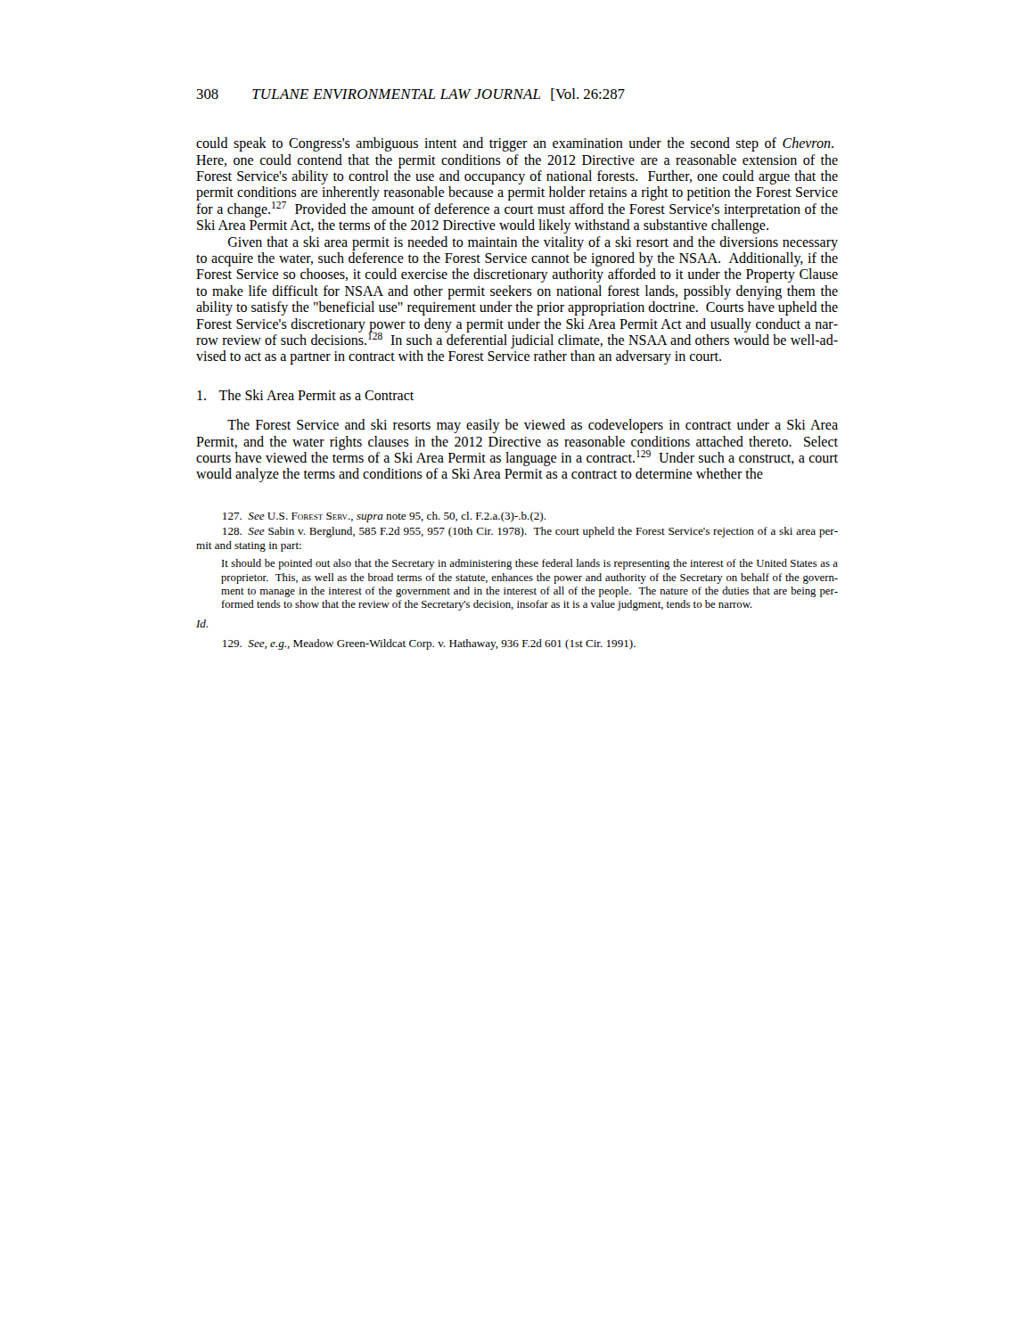308 TULANE ENVIRONMENTAL LAW JOURNAL [Vol. 26:287
could speak to Congress's ambiguous intent and trigger an examination under the second step of Chevron. Here, one could contend that the permit conditions of the 2012 Directive are a reasonable extension of the Forest Service's ability to control the use and occupancy of national forests. Further, one could argue that the permit conditions are inherently reasonable because a permit holder retains a right to petition the Forest Service for a change.127 Provided the amount of deference a court must afford the Forest Service's interpretation of the Ski Area Permit Act, the terms of the 2012 Directive would likely withstand a substantive challenge.
Given that a ski area permit is needed to maintain the vitality of a ski resort and the diversions necessary to acquire the water, such deference to the Forest Service cannot be ignored by the NSAA. Additionally, if the Forest Service so chooses, it could exercise the discretionary authority afforded to it under the Property Clause to make life difficult for NSAA and other permit seekers on national forest lands, possibly denying them the ability to satisfy the "beneficial use" requirement under the prior appropriation doctrine. Courts have upheld the Forest Service's discretionary power to deny a permit under the Ski Area Permit Act and usually conduct a narrow review of such decisions.128 In such a deferential judicial climate, the NSAA and others would be well-advised to act as a partner in contract with the Forest Service rather than an adversary in court.
1. The Ski Area Permit as a Contract
The Forest Service and ski resorts may easily be viewed as codevelopers in contract under a Ski Area Permit, and the water rights clauses in the 2012 Directive as reasonable conditions attached thereto. Select courts have viewed the terms of a Ski Area Permit as language in a contract.129 Under such a construct, a court would analyze the terms and conditions of a Ski Area Permit as a contract to determine whether the
127. See U.S. Forest Serv., supra note 95, ch. 50, cl. F.2.a.(3)-.b.(2).
128. See Sabin v. Berglund, 585 F.2d 955, 957 (10th Cir. 1978). The court upheld the Forest Service's rejection of a ski area permit and stating in part:
It should be pointed out also that the Secretary in administering these federal lands is representing the interest of the United States as a proprietor. This, as well as the broad terms of the statute, enhances the power and authority of the Secretary on behalf of the government to manage in the interest of the government and in the interest of all of the people. The nature of the duties that are being performed tends to show that the review of the Secretary's decision, insofar as it is a value judgment, tends to be narrow.
Id.
129. See, e.g., Meadow Green-Wildcat Corp. v. Hathaway, 936 F.2d 601 (1st Cir. 1991).